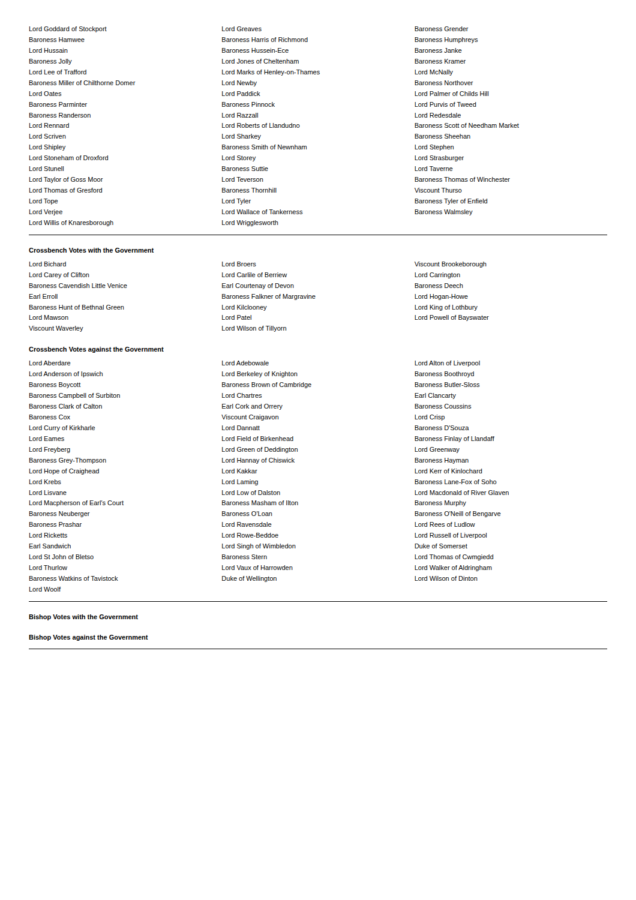| Lord Goddard of Stockport | Lord Greaves | Baroness Grender |
| Baroness Hamwee | Baroness Harris of Richmond | Baroness Humphreys |
| Lord Hussain | Baroness Hussein-Ece | Baroness Janke |
| Baroness Jolly | Lord Jones of Cheltenham | Baroness Kramer |
| Lord Lee of Trafford | Lord Marks of Henley-on-Thames | Lord McNally |
| Baroness Miller of Chilthorne Domer | Lord Newby | Baroness Northover |
| Lord Oates | Lord Paddick | Lord Palmer of Childs Hill |
| Baroness Parminter | Baroness Pinnock | Lord Purvis of Tweed |
| Baroness Randerson | Lord Razzall | Lord Redesdale |
| Lord Rennard | Lord Roberts of Llandudno | Baroness Scott of Needham Market |
| Lord Scriven | Lord Sharkey | Baroness Sheehan |
| Lord Shipley | Baroness Smith of Newnham | Lord Stephen |
| Lord Stoneham of Droxford | Lord Storey | Lord Strasburger |
| Lord Stunell | Baroness Suttie | Lord Taverne |
| Lord Taylor of Goss Moor | Lord Teverson | Baroness Thomas of Winchester |
| Lord Thomas of Gresford | Baroness Thornhill | Viscount Thurso |
| Lord Tope | Lord Tyler | Baroness Tyler of Enfield |
| Lord Verjee | Lord Wallace of Tankerness | Baroness Walmsley |
| Lord Willis of Knaresborough | Lord Wrigglesworth | |
Crossbench Votes with the Government
| Lord Bichard | Lord Broers | Viscount Brookeborough |
| Lord Carey of Clifton | Lord Carlile of Berriew | Lord Carrington |
| Baroness Cavendish Little Venice | Earl Courtenay of Devon | Baroness Deech |
| Earl Erroll | Baroness Falkner of Margravine | Lord Hogan-Howe |
| Baroness Hunt of Bethnal Green | Lord Kilclooney | Lord King of Lothbury |
| Lord Mawson | Lord Patel | Lord Powell of Bayswater |
| Viscount Waverley | Lord Wilson of Tillyorn | |
Crossbench Votes against the Government
| Lord Aberdare | Lord Adebowale | Lord Alton of Liverpool |
| Lord Anderson of Ipswich | Lord Berkeley of Knighton | Baroness Boothroyd |
| Baroness Boycott | Baroness Brown of Cambridge | Baroness Butler-Sloss |
| Baroness Campbell of Surbiton | Lord Chartres | Earl Clancarty |
| Baroness Clark of Calton | Earl Cork and Orrery | Baroness Coussins |
| Baroness Cox | Viscount Craigavon | Lord Crisp |
| Lord Curry of Kirkharle | Lord Dannatt | Baroness D'Souza |
| Lord Eames | Lord Field of Birkenhead | Baroness Finlay of Llandaff |
| Lord Freyberg | Lord Green of Deddington | Lord Greenway |
| Baroness Grey-Thompson | Lord Hannay of Chiswick | Baroness Hayman |
| Lord Hope of Craighead | Lord Kakkar | Lord Kerr of Kinlochard |
| Lord Krebs | Lord Laming | Baroness Lane-Fox of Soho |
| Lord Lisvane | Lord Low of Dalston | Lord Macdonald of River Glaven |
| Lord Macpherson of Earl's Court | Baroness Masham of Ilton | Baroness Murphy |
| Baroness Neuberger | Baroness O'Loan | Baroness O'Neill of Bengarve |
| Baroness Prashar | Lord Ravensdale | Lord Rees of Ludlow |
| Lord Ricketts | Lord Rowe-Beddoe | Lord Russell of Liverpool |
| Earl Sandwich | Lord Singh of Wimbledon | Duke of Somerset |
| Lord St John of Bletso | Baroness Stern | Lord Thomas of Cwmgiedd |
| Lord Thurlow | Lord Vaux of Harrowden | Lord Walker of Aldringham |
| Baroness Watkins of Tavistock | Duke of Wellington | Lord Wilson of Dinton |
| Lord Woolf | | |
Bishop Votes with the Government
Bishop Votes against the Government